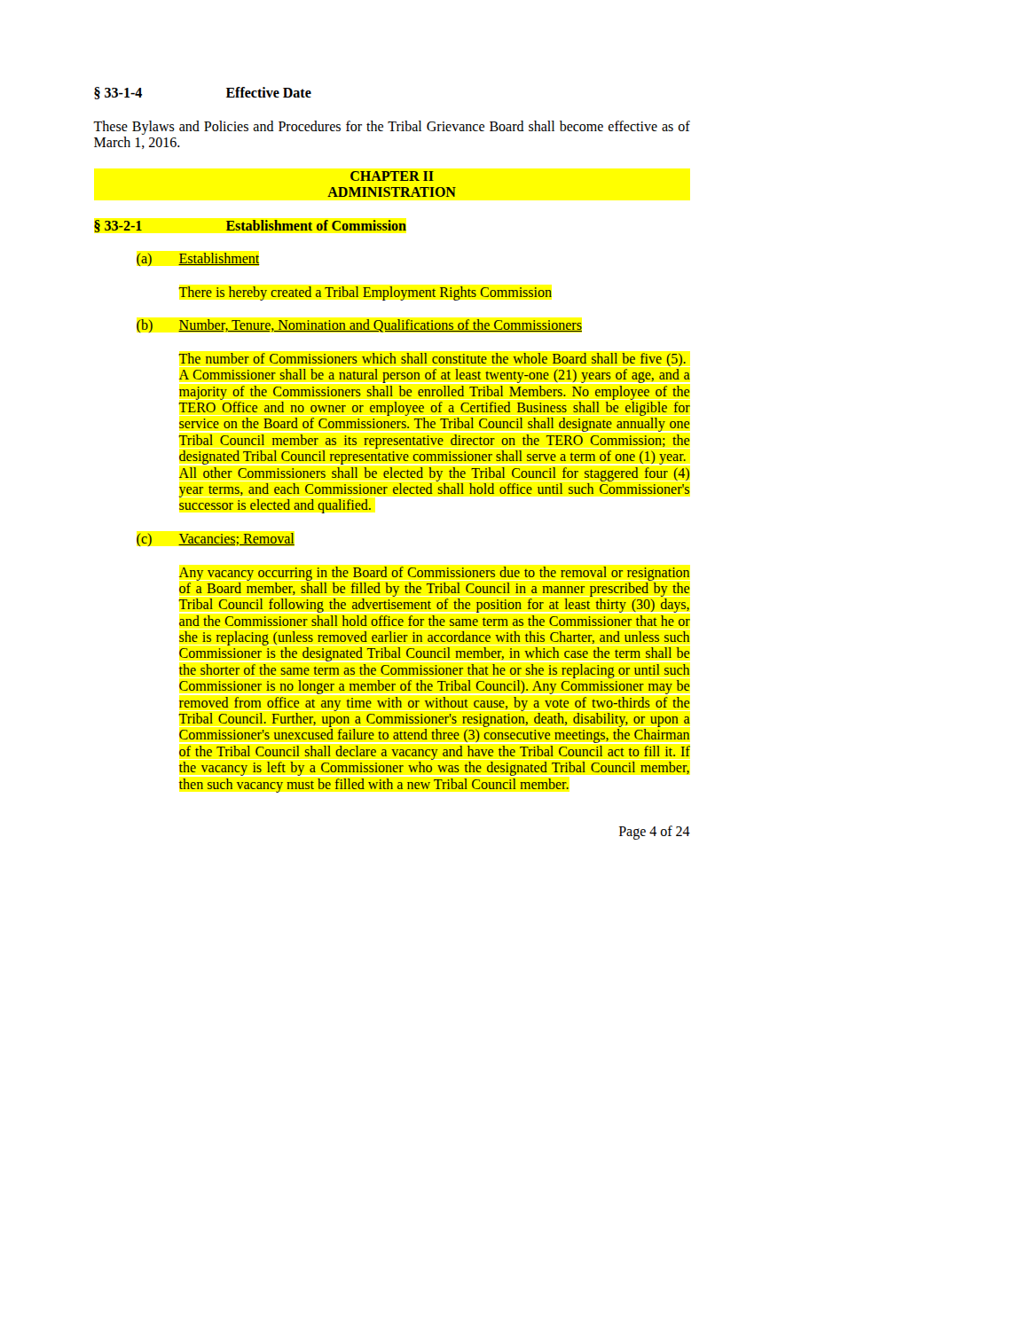§ 33-1-4 Effective Date
These Bylaws and Policies and Procedures for the Tribal Grievance Board shall become effective as of March 1, 2016.
CHAPTER II ADMINISTRATION
§ 33-2-1 Establishment of Commission
(a) Establishment
There is hereby created a Tribal Employment Rights Commission
(b) Number, Tenure, Nomination and Qualifications of the Commissioners
The number of Commissioners which shall constitute the whole Board shall be five (5). A Commissioner shall be a natural person of at least twenty-one (21) years of age, and a majority of the Commissioners shall be enrolled Tribal Members. No employee of the TERO Office and no owner or employee of a Certified Business shall be eligible for service on the Board of Commissioners. The Tribal Council shall designate annually one Tribal Council member as its representative director on the TERO Commission; the designated Tribal Council representative commissioner shall serve a term of one (1) year. All other Commissioners shall be elected by the Tribal Council for staggered four (4) year terms, and each Commissioner elected shall hold office until such Commissioner's successor is elected and qualified.
(c) Vacancies; Removal
Any vacancy occurring in the Board of Commissioners due to the removal or resignation of a Board member, shall be filled by the Tribal Council in a manner prescribed by the Tribal Council following the advertisement of the position for at least thirty (30) days, and the Commissioner shall hold office for the same term as the Commissioner that he or she is replacing (unless removed earlier in accordance with this Charter, and unless such Commissioner is the designated Tribal Council member, in which case the term shall be the shorter of the same term as the Commissioner that he or she is replacing or until such Commissioner is no longer a member of the Tribal Council). Any Commissioner may be removed from office at any time with or without cause, by a vote of two-thirds of the Tribal Council. Further, upon a Commissioner's resignation, death, disability, or upon a Commissioner's unexcused failure to attend three (3) consecutive meetings, the Chairman of the Tribal Council shall declare a vacancy and have the Tribal Council act to fill it. If the vacancy is left by a Commissioner who was the designated Tribal Council member, then such vacancy must be filled with a new Tribal Council member.
Page 4 of 24